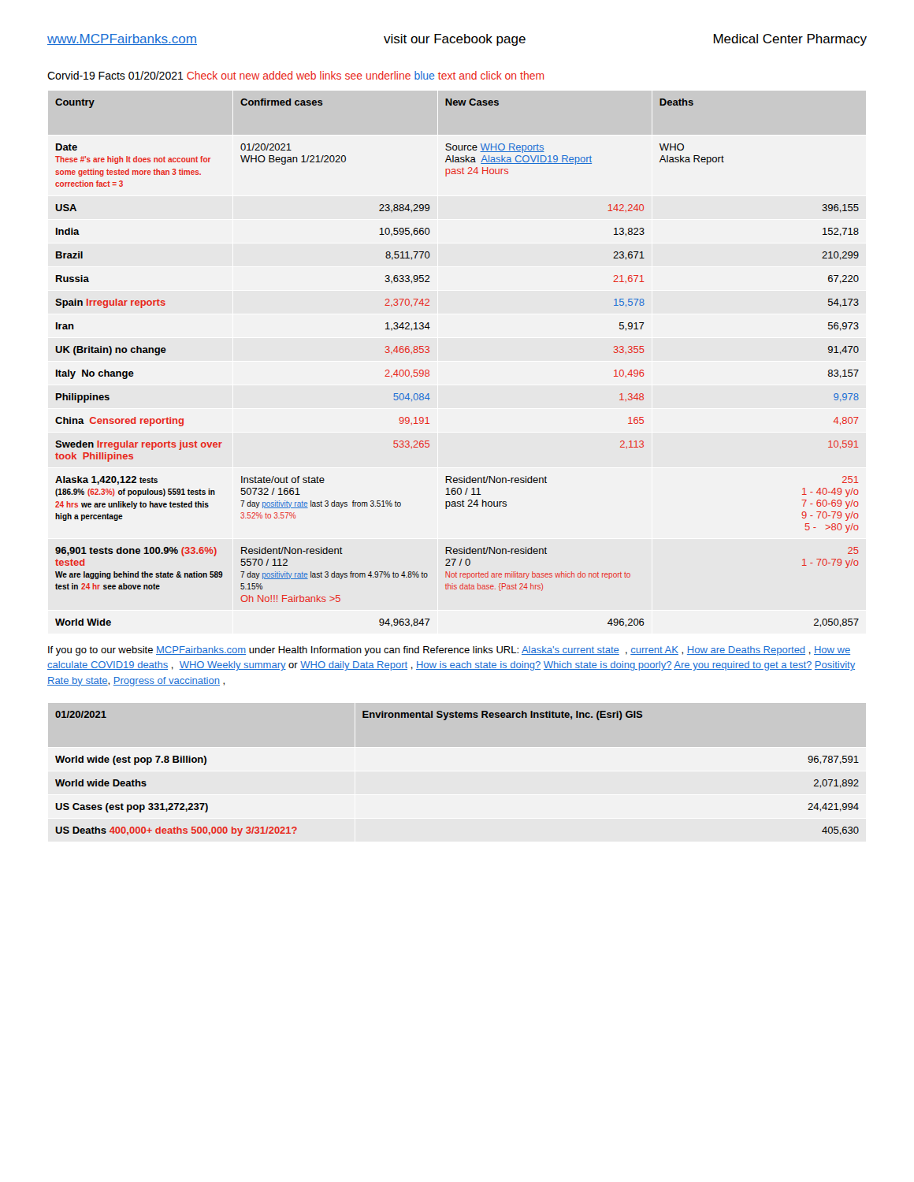www.MCPFairbanks.com visit our Facebook page Medical Center Pharmacy
Corvid-19 Facts 01/20/2021 Check out new added web links see underline blue text and click on them
| Country | Confirmed cases | New Cases | Deaths |
| --- | --- | --- | --- |
| Date These #'s are high It does not account for some getting tested more than 3 times. correction fact = 3 | 01/20/2021 WHO Began 1/21/2020 | Source WHO Reports Alaska Alaska COVID19 Report past 24 Hours | WHO Alaska Report |
| USA | 23,884,299 | 142,240 | 396,155 |
| India | 10,595,660 | 13,823 | 152,718 |
| Brazil | 8,511,770 | 23,671 | 210,299 |
| Russia | 3,633,952 | 21,671 | 67,220 |
| Spain Irregular reports | 2,370,742 | 15,578 | 54,173 |
| Iran | 1,342,134 | 5,917 | 56,973 |
| UK (Britain) no change | 3,466,853 | 33,355 | 91,470 |
| Italy No change | 2,400,598 | 10,496 | 83,157 |
| Philippines | 504,084 | 1,348 | 9,978 |
| China Censored reporting | 99,191 | 165 | 4,807 |
| Sweden Irregular reports just over took Phillipines | 533,265 | 2,113 | 10,591 |
| Alaska 1,420,122 tests (186.9% (62.3%) of populous) 5591 tests in 24 hrs we are unlikely to have tested this high a percentage | Instate/out of state 50732 / 1661 7 day positivity rate last 3 days from 3.51% to 3.52% to 3.57% | Resident/Non-resident 160 / 11 past 24 hours | 251 1 - 40-49 y/o 7 - 60-69 y/o 9 - 70-79 y/o 5 - >80 y/o |
| 96,901 tests done 100.9% (33.6%) tested We are lagging behind the state & nation 589 test in 24 hr see above note | Resident/Non-resident 5570 / 112 7 day positivity rate last 3 days from 4.97% to 4.8% to 5.15% Oh No!!! Fairbanks >5 | Resident/Non-resident 27 / 0 Not reported are military bases which do not report to this data base. {Past 24 hrs) | 25 1 - 70-79 y/o |
| World Wide | 94,963,847 | 496,206 | 2,050,857 |
If you go to our website MCPFairbanks.com under Health Information you can find Reference links URL: Alaska's current state , current AK , How are Deaths Reported , How we calculate COVID19 deaths , WHO Weekly summary or WHO daily Data Report , How is each state is doing? Which state is doing poorly? Are you required to get a test? Positivity Rate by state, Progress of vaccination ,
| 01/20/2021 | Environmental Systems Research Institute, Inc. (Esri) GIS |
| --- | --- |
| World wide (est pop 7.8 Billion) | 96,787,591 |
| World wide Deaths | 2,071,892 |
| US Cases (est pop 331,272,237) | 24,421,994 |
| US Deaths 400,000+ deaths 500,000 by 3/31/2021? | 405,630 |